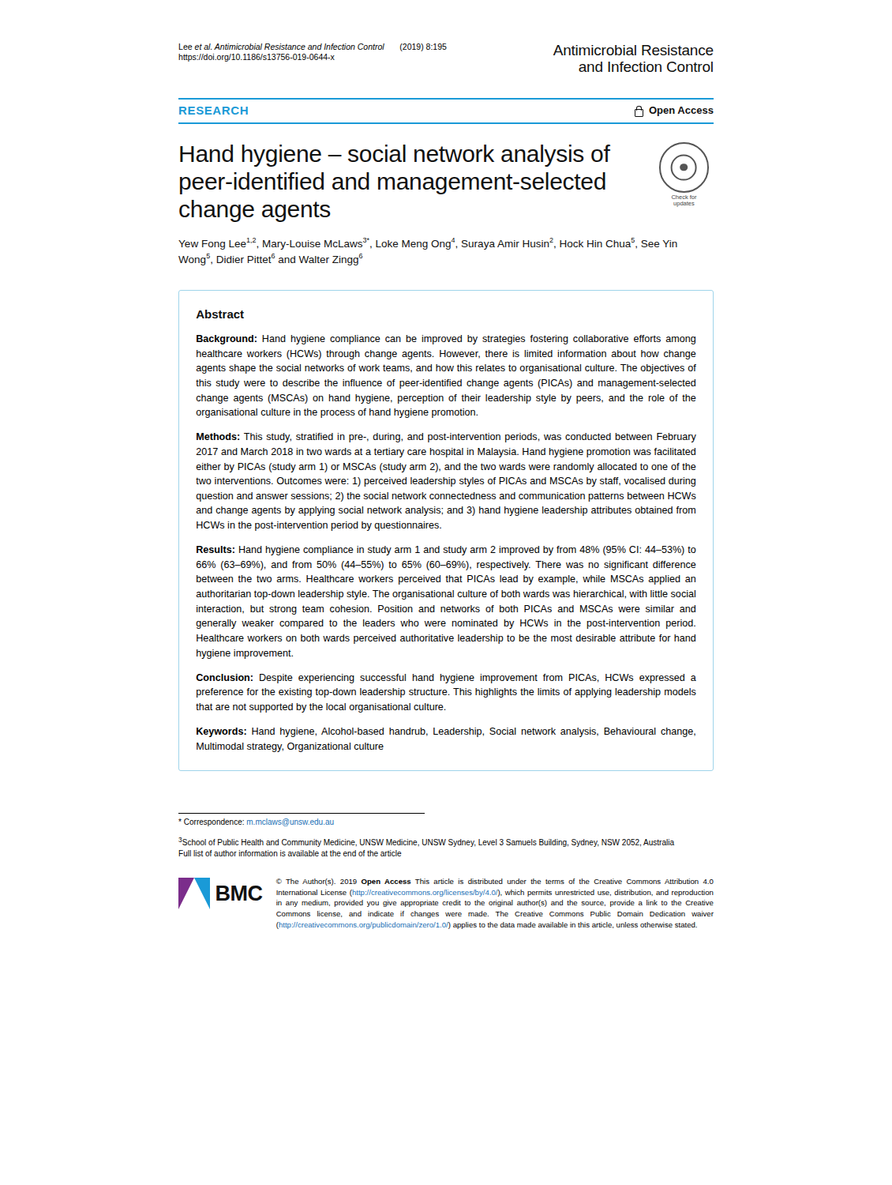Lee et al. Antimicrobial Resistance and Infection Control (2019) 8:195 https://doi.org/10.1186/s13756-019-0644-x
Antimicrobial Resistance
and Infection Control
Research
Open Access
Check for
updates
Hand hygiene – social network analysis of peer-identified and management-selected change agents
Yew Fong Lee1,2, Mary-Louise McLaws3*, Loke Meng Ong4, Suraya Amir Husin2, Hock Hin Chua5, See Yin Wong5, Didier Pittet6 and Walter Zingg6
Abstract
Background: Hand hygiene compliance can be improved by strategies fostering collaborative efforts among healthcare workers (HCWs) through change agents. However, there is limited information about how change agents shape the social networks of work teams, and how this relates to organisational culture. The objectives of this study were to describe the influence of peer-identified change agents (PICAs) and management-selected change agents (MSCAs) on hand hygiene, perception of their leadership style by peers, and the role of the organisational culture in the process of hand hygiene promotion.
Methods: This study, stratified in pre-, during, and post-intervention periods, was conducted between February 2017 and March 2018 in two wards at a tertiary care hospital in Malaysia. Hand hygiene promotion was facilitated either by PICAs (study arm 1) or MSCAs (study arm 2), and the two wards were randomly allocated to one of the two interventions. Outcomes were: 1) perceived leadership styles of PICAs and MSCAs by staff, vocalised during question and answer sessions; 2) the social network connectedness and communication patterns between HCWs and change agents by applying social network analysis; and 3) hand hygiene leadership attributes obtained from HCWs in the post-intervention period by questionnaires.
Results: Hand hygiene compliance in study arm 1 and study arm 2 improved by from 48% (95% CI: 44–53%) to 66% (63–69%), and from 50% (44–55%) to 65% (60–69%), respectively. There was no significant difference between the two arms. Healthcare workers perceived that PICAs lead by example, while MSCAs applied an authoritarian top-down leadership style. The organisational culture of both wards was hierarchical, with little social interaction, but strong team cohesion. Position and networks of both PICAs and MSCAs were similar and generally weaker compared to the leaders who were nominated by HCWs in the post-intervention period. Healthcare workers on both wards perceived authoritative leadership to be the most desirable attribute for hand hygiene improvement.
Conclusion: Despite experiencing successful hand hygiene improvement from PICAs, HCWs expressed a preference for the existing top-down leadership structure. This highlights the limits of applying leadership models that are not supported by the local organisational culture.
Keywords: Hand hygiene, Alcohol-based handrub, Leadership, Social network analysis, Behavioural change, Multimodal strategy, Organizational culture
* Correspondence: m.mclaws@unsw.edu.au
3School of Public Health and Community Medicine, UNSW Medicine, UNSW Sydney, Level 3 Samuels Building, Sydney, NSW 2052, Australia
Full list of author information is available at the end of the article
BMC
© The Author(s). 2019 Open Access This article is distributed under the terms of the Creative Commons Attribution 4.0 International License (http://creativecommons.org/licenses/by/4.0/), which permits unrestricted use, distribution, and reproduction in any medium, provided you give appropriate credit to the original author(s) and the source, provide a link to the Creative Commons license, and indicate if changes were made. The Creative Commons Public Domain Dedication waiver (http://creativecommons.org/publicdomain/zero/1.0/) applies to the data made available in this article, unless otherwise stated.